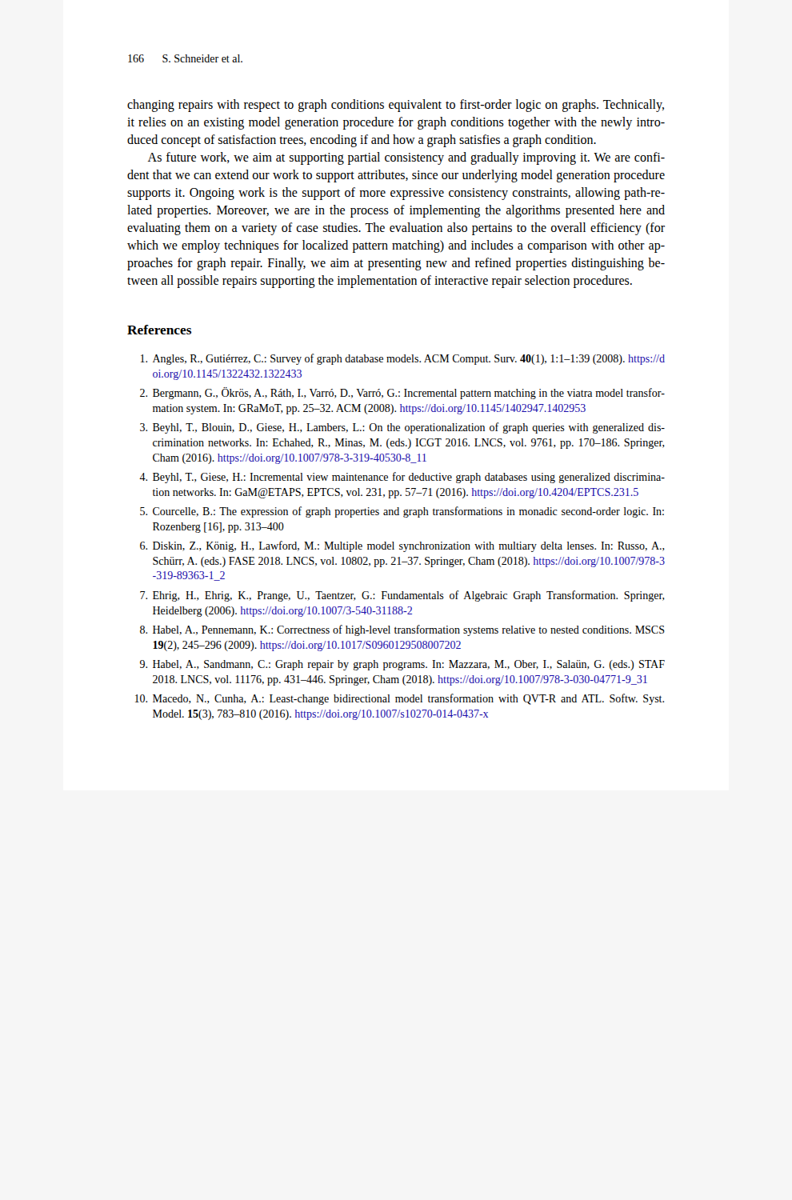166 S. Schneider et al.
changing repairs with respect to graph conditions equivalent to first-order logic on graphs. Technically, it relies on an existing model generation procedure for graph conditions together with the newly introduced concept of satisfaction trees, encoding if and how a graph satisfies a graph condition.
As future work, we aim at supporting partial consistency and gradually improving it. We are confident that we can extend our work to support attributes, since our underlying model generation procedure supports it. Ongoing work is the support of more expressive consistency constraints, allowing path-related properties. Moreover, we are in the process of implementing the algorithms presented here and evaluating them on a variety of case studies. The evaluation also pertains to the overall efficiency (for which we employ techniques for localized pattern matching) and includes a comparison with other approaches for graph repair. Finally, we aim at presenting new and refined properties distinguishing between all possible repairs supporting the implementation of interactive repair selection procedures.
References
Angles, R., Gutiérrez, C.: Survey of graph database models. ACM Comput. Surv. 40(1), 1:1–1:39 (2008). https://doi.org/10.1145/1322432.1322433
Bergmann, G., Ökrös, A., Ráth, I., Varró, D., Varró, G.: Incremental pattern matching in the viatra model transformation system. In: GRaMoT, pp. 25–32. ACM (2008). https://doi.org/10.1145/1402947.1402953
Beyhl, T., Blouin, D., Giese, H., Lambers, L.: On the operationalization of graph queries with generalized discrimination networks. In: Echahed, R., Minas, M. (eds.) ICGT 2016. LNCS, vol. 9761, pp. 170–186. Springer, Cham (2016). https://doi.org/10.1007/978-3-319-40530-8_11
Beyhl, T., Giese, H.: Incremental view maintenance for deductive graph databases using generalized discrimination networks. In: GaM@ETAPS, EPTCS, vol. 231, pp. 57–71 (2016). https://doi.org/10.4204/EPTCS.231.5
Courcelle, B.: The expression of graph properties and graph transformations in monadic second-order logic. In: Rozenberg [16], pp. 313–400
Diskin, Z., König, H., Lawford, M.: Multiple model synchronization with multiary delta lenses. In: Russo, A., Schürr, A. (eds.) FASE 2018. LNCS, vol. 10802, pp. 21–37. Springer, Cham (2018). https://doi.org/10.1007/978-3-319-89363-1_2
Ehrig, H., Ehrig, K., Prange, U., Taentzer, G.: Fundamentals of Algebraic Graph Transformation. Springer, Heidelberg (2006). https://doi.org/10.1007/3-540-31188-2
Habel, A., Pennemann, K.: Correctness of high-level transformation systems relative to nested conditions. MSCS 19(2), 245–296 (2009). https://doi.org/10.1017/S0960129508007202
Habel, A., Sandmann, C.: Graph repair by graph programs. In: Mazzara, M., Ober, I., Salaün, G. (eds.) STAF 2018. LNCS, vol. 11176, pp. 431–446. Springer, Cham (2018). https://doi.org/10.1007/978-3-030-04771-9_31
Macedo, N., Cunha, A.: Least-change bidirectional model transformation with QVT-R and ATL. Softw. Syst. Model. 15(3), 783–810 (2016). https://doi.org/10.1007/s10270-014-0437-x